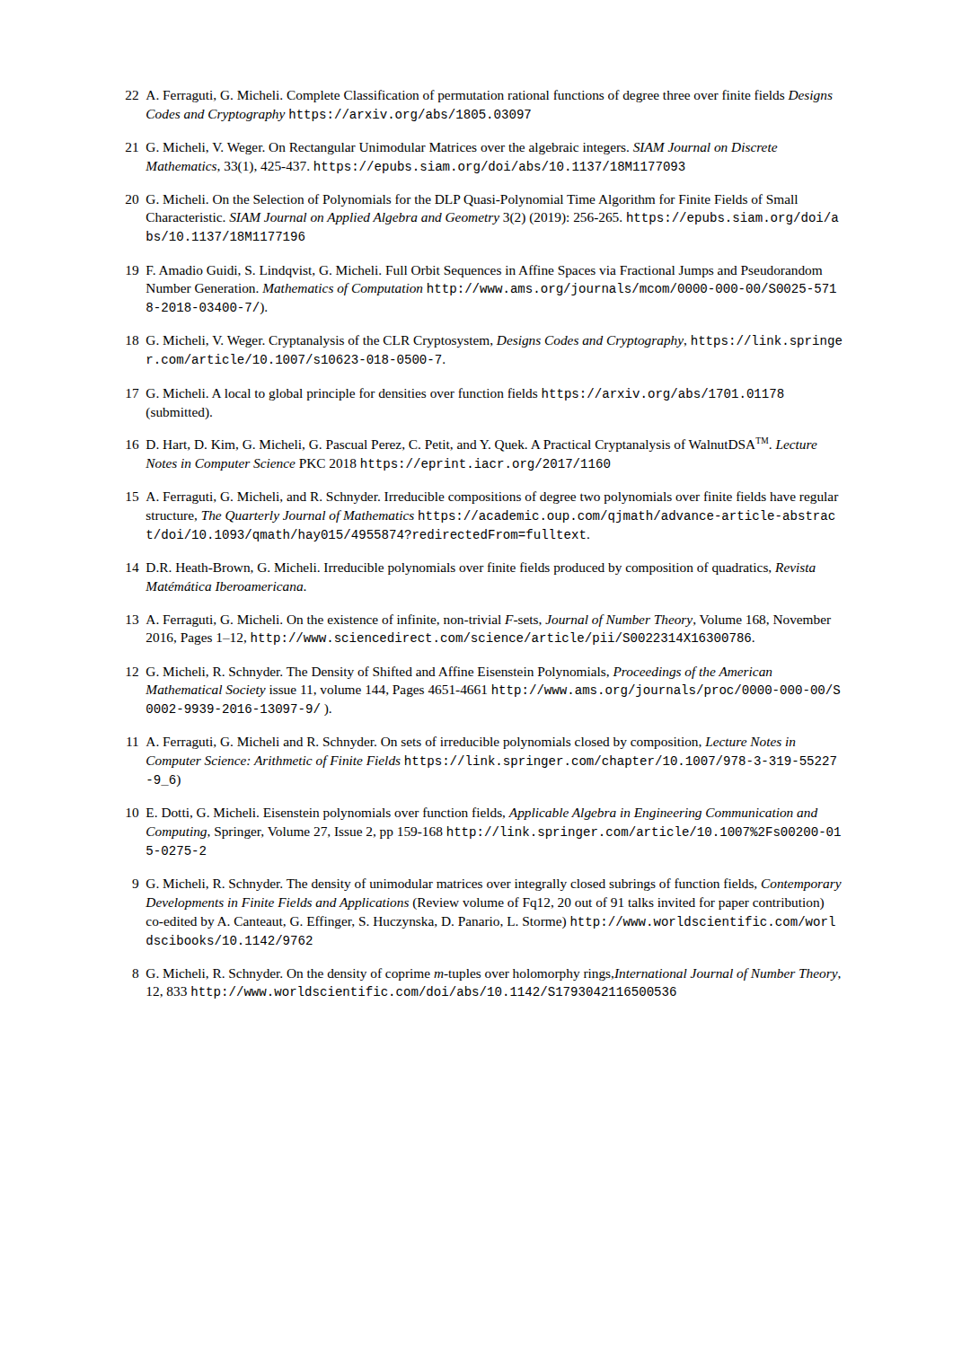22 A. Ferraguti, G. Micheli. Complete Classification of permutation rational functions of degree three over finite fields Designs Codes and Cryptography https://arxiv.org/abs/1805.03097
21 G. Micheli, V. Weger. On Rectangular Unimodular Matrices over the algebraic integers. SIAM Journal on Discrete Mathematics, 33(1), 425-437. https://epubs.siam.org/doi/abs/10.1137/18M1177093
20 G. Micheli. On the Selection of Polynomials for the DLP Quasi-Polynomial Time Algorithm for Finite Fields of Small Characteristic. SIAM Journal on Applied Algebra and Geometry 3(2) (2019): 256-265. https://epubs.siam.org/doi/abs/10.1137/18M1177196
19 F. Amadio Guidi, S. Lindqvist, G. Micheli. Full Orbit Sequences in Affine Spaces via Fractional Jumps and Pseudorandom Number Generation. Mathematics of Computation http://www.ams.org/journals/mcom/0000-000-00/S0025-5718-2018-03400-7/).
18 G. Micheli, V. Weger. Cryptanalysis of the CLR Cryptosystem, Designs Codes and Cryptography, https://link.springer.com/article/10.1007/s10623-018-0500-7.
17 G. Micheli. A local to global principle for densities over function fields https://arxiv.org/abs/1701.01178 (submitted).
16 D. Hart, D. Kim, G. Micheli, G. Pascual Perez, C. Petit, and Y. Quek. A Practical Cryptanalysis of WalnutDSATM. Lecture Notes in Computer Science PKC 2018 https://eprint.iacr.org/2017/1160
15 A. Ferraguti, G. Micheli, and R. Schnyder. Irreducible compositions of degree two polynomials over finite fields have regular structure, The Quarterly Journal of Mathematics https://academic.oup.com/qjmath/advance-article-abstract/doi/10.1093/qmath/hay015/4955874?redirectedFrom=fulltext.
14 D.R. Heath-Brown, G. Micheli. Irreducible polynomials over finite fields produced by composition of quadratics, Revista Matémática Iberoamericana.
13 A. Ferraguti, G. Micheli. On the existence of infinite, non-trivial F-sets, Journal of Number Theory, Volume 168, November 2016, Pages 1–12, http://www.sciencedirect.com/science/article/pii/S0022314X16300786.
12 G. Micheli, R. Schnyder. The Density of Shifted and Affine Eisenstein Polynomials, Proceedings of the American Mathematical Society issue 11, volume 144, Pages 4651-4661 http://www.ams.org/journals/proc/0000-000-00/S0002-9939-2016-13097-9/ ).
11 A. Ferraguti, G. Micheli and R. Schnyder. On sets of irreducible polynomials closed by composition, Lecture Notes in Computer Science: Arithmetic of Finite Fields https://link.springer.com/chapter/10.1007/978-3-319-55227-9_6)
10 E. Dotti, G. Micheli. Eisenstein polynomials over function fields, Applicable Algebra in Engineering Communication and Computing, Springer, Volume 27, Issue 2, pp 159-168 http://link.springer.com/article/10.1007%2Fs00200-015-0275-2
9 G. Micheli, R. Schnyder. The density of unimodular matrices over integrally closed subrings of function fields, Contemporary Developments in Finite Fields and Applications (Review volume of Fq12, 20 out of 91 talks invited for paper contribution) co-edited by A. Canteaut, G. Effinger, S. Huczynska, D. Panario, L. Storme) http://www.worldscientific.com/worldscibooks/10.1142/9762
8 G. Micheli, R. Schnyder. On the density of coprime m-tuples over holomorphy rings,International Journal of Number Theory, 12, 833 http://www.worldscientific.com/doi/abs/10.1142/S1793042116500536